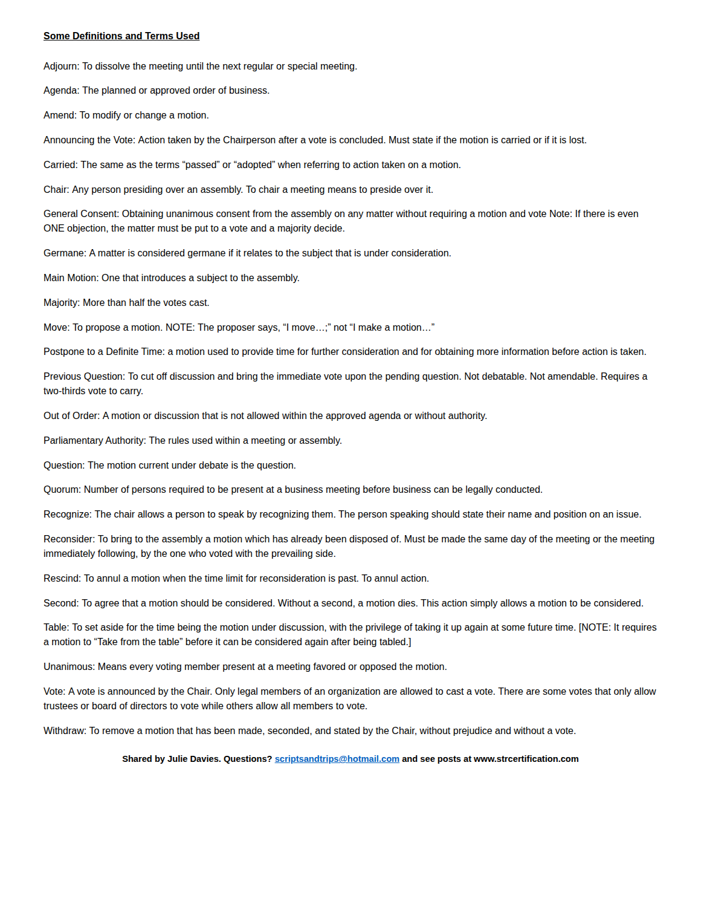Some Definitions and Terms Used
Adjourn:
To dissolve the meeting until the next regular or special meeting.
Agenda:
The planned or approved order of business.
Amend:
To modify or change a motion.
Announcing the Vote:
Action taken by the Chairperson after a vote is concluded. Must state if the motion is carried or if it is lost.
Carried:
The same as the terms “passed” or “adopted” when referring to action taken on a motion.
Chair:
Any person presiding over an assembly. To chair a meeting means to preside over it.
General Consent:
Obtaining unanimous consent from the assembly on any matter without requiring a motion and vote Note: If there is even ONE objection, the matter must be put to a vote and a majority decide.
Germane:
A matter is considered germane if it relates to the subject that is under consideration.
Main Motion:
One that introduces a subject to the assembly.
Majority:
More than half the votes cast.
Move:
To propose a motion. NOTE: The proposer says, “I move…;” not “I make a motion…”
Postpone to a Definite Time:
a motion used to provide time for further consideration and for obtaining more information before action is taken.
Previous Question:
To cut off discussion and bring the immediate vote upon the pending question. Not debatable. Not amendable. Requires a two-thirds vote to carry.
Out of Order:
A motion or discussion that is not allowed within the approved agenda or without authority.
Parliamentary Authority:
The rules used within a meeting or assembly.
Question:
The motion current under debate is the question.
Quorum:
Number of persons required to be present at a business meeting before business can be legally conducted.
Recognize:
The chair allows a person to speak by recognizing them. The person speaking should state their name and position on an issue.
Reconsider:
To bring to the assembly a motion which has already been disposed of. Must be made the same day of the meeting or the meeting immediately following, by the one who voted with the prevailing side.
Rescind:
To annul a motion when the time limit for reconsideration is past. To annul action.
Second:
To agree that a motion should be considered. Without a second, a motion dies. This action simply allows a motion to be considered.
Table:
To set aside for the time being the motion under discussion, with the privilege of taking it up again at some future time. [NOTE: It requires a motion to “Take from the table” before it can be considered again after being tabled.]
Unanimous:
Means every voting member present at a meeting favored or opposed the motion.
Vote:
A vote is announced by the Chair. Only legal members of an organization are allowed to cast a vote. There are some votes that only allow trustees or board of directors to vote while others allow all members to vote.
Withdraw:
To remove a motion that has been made, seconded, and stated by the Chair, without prejudice and without a vote.
Shared by Julie Davies. Questions? scriptsandtrips@hotmail.com and see posts at www.strcertification.com